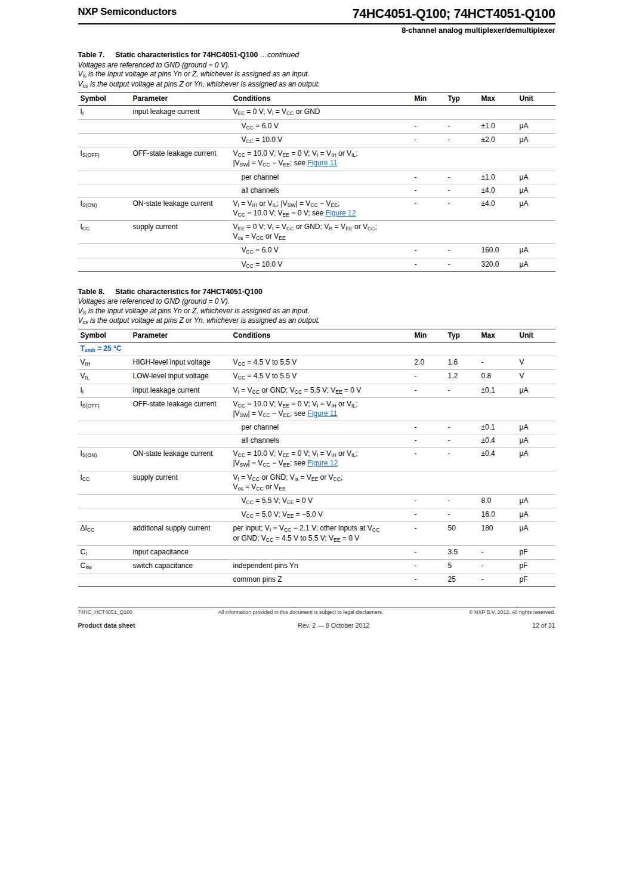NXP Semiconductors
74HC4051-Q100; 74HCT4051-Q100
8-channel analog multiplexer/demultiplexer
Table 7. Static characteristics for 74HC4051-Q100 …continued
Voltages are referenced to GND (ground = 0 V).
Vis is the input voltage at pins Yn or Z, whichever is assigned as an input.
Vos is the output voltage at pins Z or Yn, whichever is assigned as an output.
| Symbol | Parameter | Conditions | Min | Typ | Max | Unit |
| --- | --- | --- | --- | --- | --- | --- |
| I I | input leakage current | V EE = 0 V; V I = V CC or GND | | | | |
| | | V CC = 6.0 V | - | - | ±1.0 | μA |
| | | V CC = 10.0 V | - | - | ±2.0 | μA |
| I S(OFF) | OFF-state leakage current | V CC = 10.0 V; V EE = 0 V; V I = V IH or V IL ; /V SW / = V CC − V EE ; see Figure 11 | | | | |
| | | per channel | - | - | ±1.0 | μA |
| | | all channels | - | - | ±4.0 | μA |
| I S(ON) | ON-state leakage current | V I = V IH or V IL ; /V SW / = V CC − V EE ; V CC = 10.0 V; V EE = 0 V; see Figure 12 | - | - | ±4.0 | μA |
| I CC | supply current | V EE = 0 V; V I = V CC or GND; V is = V EE or V CC ; V os = V CC or V EE | | | | |
| | | V CC = 6.0 V | - | - | 160.0 | μA |
| | | V CC = 10.0 V | - | - | 320.0 | μA |
Table 8. Static characteristics for 74HCT4051-Q100
Voltages are referenced to GND (ground = 0 V).
Vis is the input voltage at pins Yn or Z, whichever is assigned as an input.
Vos is the output voltage at pins Z or Yn, whichever is assigned as an output.
| Symbol | Parameter | Conditions | Min | Typ | Max | Unit |
| --- | --- | --- | --- | --- | --- | --- |
| T amb = 25 °C |
| V IH | HIGH-level input voltage | V CC = 4.5 V to 5.5 V | 2.0 | 1.6 | - | V |
| V IL | LOW-level input voltage | V CC = 4.5 V to 5.5 V | - | 1.2 | 0.8 | V |
| I I | input leakage current | V I = V CC or GND; V CC = 5.5 V; V EE = 0 V | - | - | ±0.1 | μA |
| I S(OFF) | OFF-state leakage current | V CC = 10.0 V; V EE = 0 V; V I = V IH or V IL ; /V SW / = V CC − V EE ; see Figure 11 | | | | |
| | | per channel | - | - | ±0.1 | μA |
| | | all channels | - | - | ±0.4 | μA |
| I S(ON) | ON-state leakage current | V CC = 10.0 V; V EE = 0 V; V I = V IH or V IL ; /V SW / = V CC − V EE ; see Figure 12 | - | - | ±0.4 | μA |
| I CC | supply current | V I = V CC or GND; V is = V EE or V CC ; V os = V CC or V EE | | | | |
| | | V CC = 5.5 V; V EE = 0 V | - | - | 8.0 | μA |
| | | V CC = 5.0 V; V EE = −5.0 V | - | - | 16.0 | μA |
| ΔI CC | additional supply current | per input; V I = V CC − 2.1 V; other inputs at V CC or GND; V CC = 4.5 V to 5.5 V; V EE = 0 V | - | 50 | 180 | μA |
| C I | input capacitance | | - | 3.5 | - | pF |
| C sw | switch capacitance | independent pins Yn | - | 5 | - | pF |
| | | common pins Z | - | 25 | - | pF |
74HC_HCT4051_Q100
All information provided in this document is subject to legal disclaimers.
© NXP B.V. 2012. All rights reserved.
Product data sheet
Rev. 2 — 8 October 2012
12 of 31